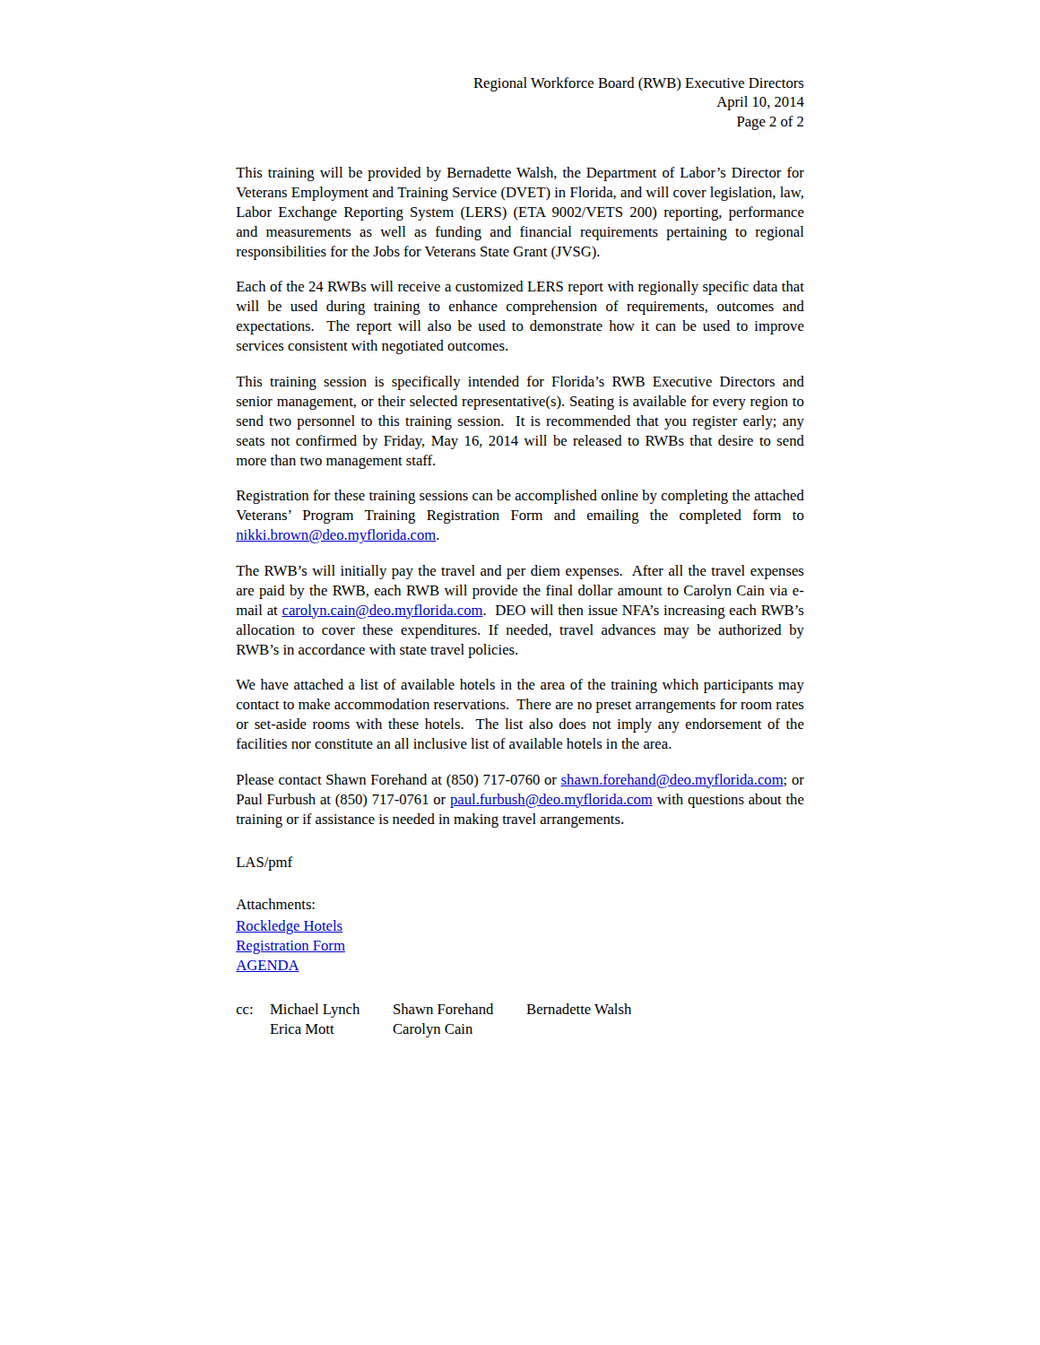Regional Workforce Board (RWB) Executive Directors
April 10, 2014
Page 2 of 2
This training will be provided by Bernadette Walsh, the Department of Labor’s Director for Veterans Employment and Training Service (DVET) in Florida, and will cover legislation, law, Labor Exchange Reporting System (LERS) (ETA 9002/VETS 200) reporting, performance and measurements as well as funding and financial requirements pertaining to regional responsibilities for the Jobs for Veterans State Grant (JVSG).
Each of the 24 RWBs will receive a customized LERS report with regionally specific data that will be used during training to enhance comprehension of requirements, outcomes and expectations. The report will also be used to demonstrate how it can be used to improve services consistent with negotiated outcomes.
This training session is specifically intended for Florida’s RWB Executive Directors and senior management, or their selected representative(s). Seating is available for every region to send two personnel to this training session. It is recommended that you register early; any seats not confirmed by Friday, May 16, 2014 will be released to RWBs that desire to send more than two management staff.
Registration for these training sessions can be accomplished online by completing the attached Veterans’ Program Training Registration Form and emailing the completed form to nikki.brown@deo.myflorida.com.
The RWB’s will initially pay the travel and per diem expenses. After all the travel expenses are paid by the RWB, each RWB will provide the final dollar amount to Carolyn Cain via e-mail at carolyn.cain@deo.myflorida.com. DEO will then issue NFA’s increasing each RWB’s allocation to cover these expenditures. If needed, travel advances may be authorized by RWB’s in accordance with state travel policies.
We have attached a list of available hotels in the area of the training which participants may contact to make accommodation reservations. There are no preset arrangements for room rates or set-aside rooms with these hotels. The list also does not imply any endorsement of the facilities nor constitute an all inclusive list of available hotels in the area.
Please contact Shawn Forehand at (850) 717-0760 or shawn.forehand@deo.myflorida.com; or Paul Furbush at (850) 717-0761 or paul.furbush@deo.myflorida.com with questions about the training or if assistance is needed in making travel arrangements.
LAS/pmf
Attachments:
Rockledge Hotels
Registration Form
AGENDA
| cc: | Michael Lynch | Shawn Forehand | Bernadette Walsh |
| | Erica Mott | Carolyn Cain | |